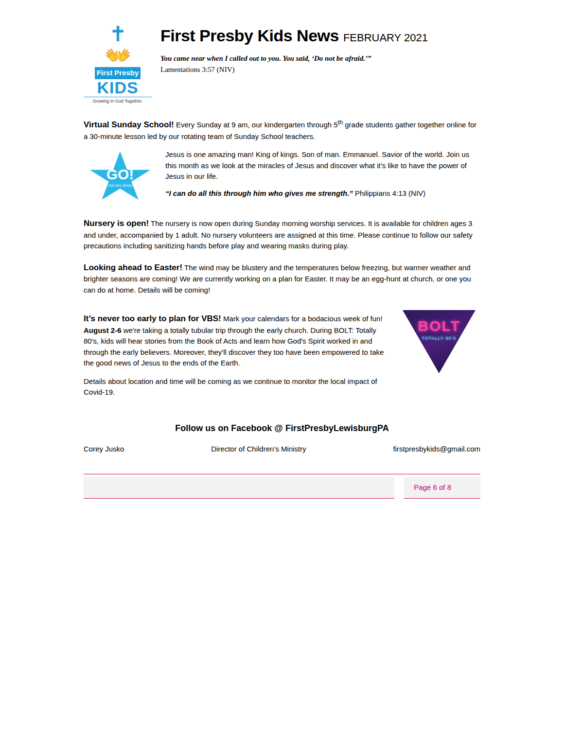✝
👐
First Presby
KIDS
Growing In God Together.
First Presby Kids News FEBRUARY 2021
You came near when I called out to you. You said, ‘Do not be afraid.’” Lamentations 3:57 (NIV)
Virtual Sunday School! Every Sunday at 9 am, our kindergarten through 5th grade students gather together online for a 30-minute lesson led by our rotating team of Sunday School teachers.
GO! Join the Story!
Jesus is one amazing man! King of kings. Son of man. Emmanuel. Savior of the world. Join us this month as we look at the miracles of Jesus and discover what it’s like to have the power of Jesus in our life.
“I can do all this through him who gives me strength.” Philippians 4:13 (NIV)
Nursery is open! The nursery is now open during Sunday morning worship services. It is available for children ages 3 and under, accompanied by 1 adult. No nursery volunteers are assigned at this time. Please continue to follow our safety precautions including sanitizing hands before play and wearing masks during play.
Looking ahead to Easter! The wind may be blustery and the temperatures below freezing, but warmer weather and brighter seasons are coming! We are currently working on a plan for Easter. It may be an egg-hunt at church, or one you can do at home. Details will be coming!
BOLT TOTALLY 80’S
It’s never too early to plan for VBS! Mark your calendars for a bodacious week of fun! August 2-6 we're taking a totally tubular trip through the early church. During BOLT: Totally 80's, kids will hear stories from the Book of Acts and learn how God's Spirit worked in and through the early believers. Moreover, they'll discover they too have been empowered to take the good news of Jesus to the ends of the Earth.
Details about location and time will be coming as we continue to monitor the local impact of Covid-19.
Follow us on Facebook @ FirstPresbyLewisburgPA
Corey Jusko Director of Children’s Ministry firstpresbykids@gmail.com
Page 6 of 8